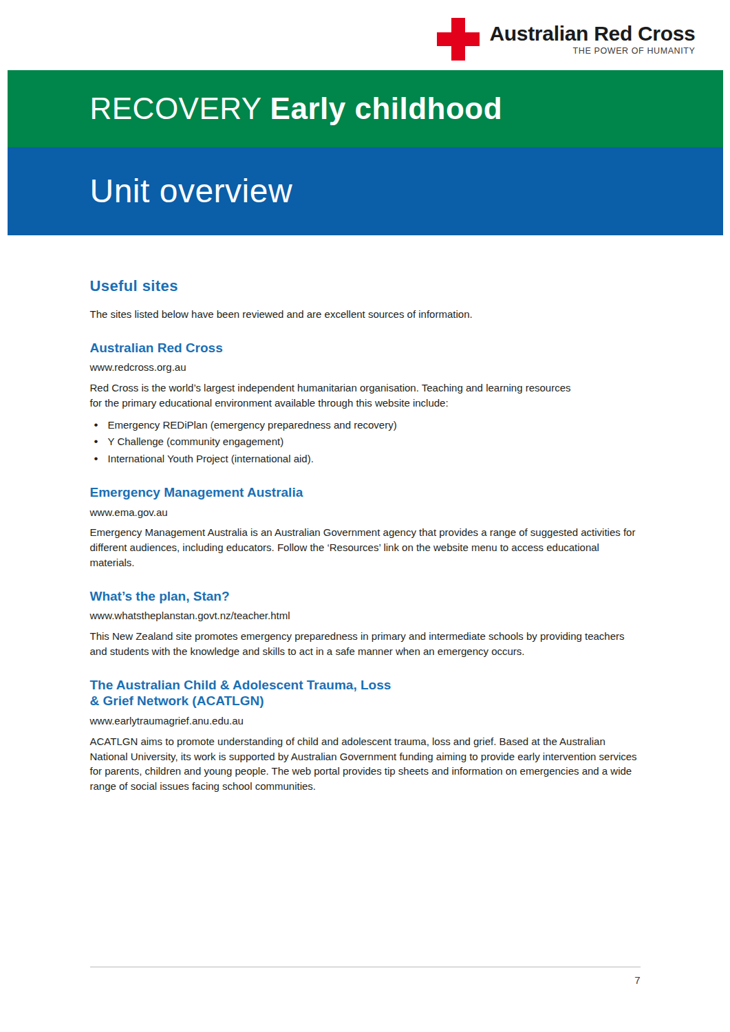Australian Red Cross
THE POWER OF HUMANITY
RECOVERY Early childhood
Unit overview
Useful sites
The sites listed below have been reviewed and are excellent sources of information.
Australian Red Cross
www.redcross.org.au
Red Cross is the world’s largest independent humanitarian organisation. Teaching and learning resources
for the primary educational environment available through this website include:
Emergency REDiPlan (emergency preparedness and recovery)
Y Challenge (community engagement)
International Youth Project (international aid).
Emergency Management Australia
www.ema.gov.au
Emergency Management Australia is an Australian Government agency that provides a range of suggested activities for different audiences, including educators. Follow the ‘Resources’ link on the website menu to access educational materials.
What’s the plan, Stan?
www.whatstheplanstan.govt.nz/teacher.html
This New Zealand site promotes emergency preparedness in primary and intermediate schools by providing teachers and students with the knowledge and skills to act in a safe manner when an emergency occurs.
The Australian Child & Adolescent Trauma, Loss
& Grief Network (ACATLGN)
www.earlytraumagrief.anu.edu.au
ACATLGN aims to promote understanding of child and adolescent trauma, loss and grief. Based at the Australian National University, its work is supported by Australian Government funding aiming to provide early intervention services for parents, children and young people. The web portal provides tip sheets and information on emergencies and a wide range of social issues facing school communities.
7